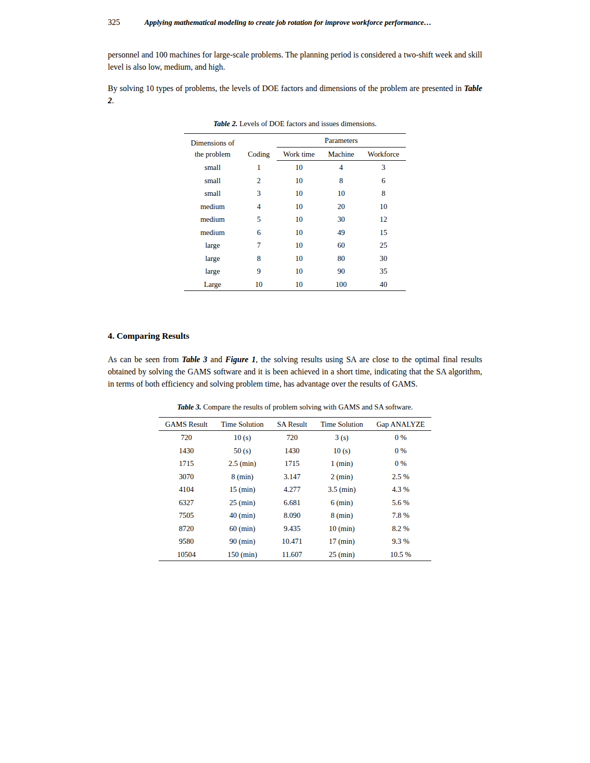325 Applying mathematical modeling to create job rotation for improve workforce performance…
personnel and 100 machines for large-scale problems. The planning period is considered a two-shift week and skill level is also low, medium, and high.
By solving 10 types of problems, the levels of DOE factors and dimensions of the problem are presented in Table 2.
Table 2. Levels of DOE factors and issues dimensions.
| Dimensions of the problem | Coding | Parameters |
| --- | --- | --- |
| Work time | Machine | Workforce |
| small | 1 | 10 | 4 | 3 |
| small | 2 | 10 | 8 | 6 |
| small | 3 | 10 | 10 | 8 |
| medium | 4 | 10 | 20 | 10 |
| medium | 5 | 10 | 30 | 12 |
| medium | 6 | 10 | 49 | 15 |
| large | 7 | 10 | 60 | 25 |
| large | 8 | 10 | 80 | 30 |
| large | 9 | 10 | 90 | 35 |
| Large | 10 | 10 | 100 | 40 |
4. Comparing Results
As can be seen from Table 3 and Figure 1, the solving results using SA are close to the optimal final results obtained by solving the GAMS software and it is been achieved in a short time, indicating that the SA algorithm, in terms of both efficiency and solving problem time, has advantage over the results of GAMS.
Table 3. Compare the results of problem solving with GAMS and SA software.
| GAMS Result | Time Solution | SA Result | Time Solution | Gap ANALYZE |
| --- | --- | --- | --- | --- |
| 720 | 10 (s) | 720 | 3 (s) | 0 % |
| 1430 | 50 (s) | 1430 | 10 (s) | 0 % |
| 1715 | 2.5 (min) | 1715 | 1 (min) | 0 % |
| 3070 | 8 (min) | 3.147 | 2 (min) | 2.5 % |
| 4104 | 15 (min) | 4.277 | 3.5 (min) | 4.3 % |
| 6327 | 25 (min) | 6.681 | 6 (min) | 5.6 % |
| 7505 | 40 (min) | 8.090 | 8 (min) | 7.8 % |
| 8720 | 60 (min) | 9.435 | 10 (min) | 8.2 % |
| 9580 | 90 (min) | 10.471 | 17 (min) | 9.3 % |
| 10504 | 150 (min) | 11.607 | 25 (min) | 10.5 % |